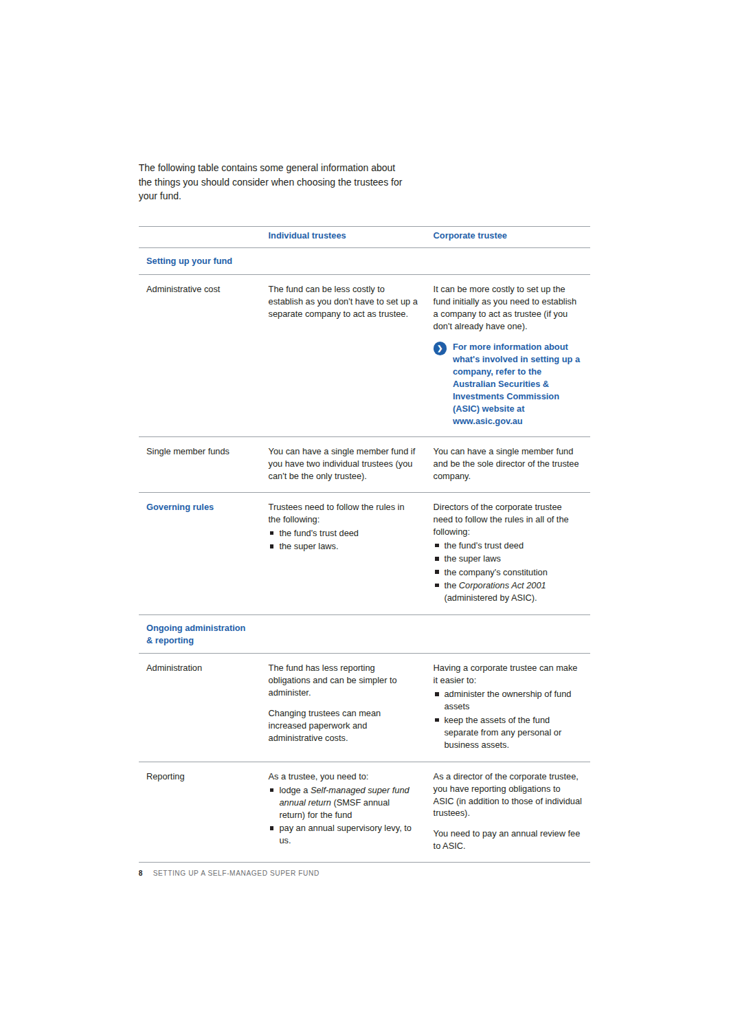The following table contains some general information about the things you should consider when choosing the trustees for your fund.
| | Individual trustees | Corporate trustee |
| --- | --- | --- |
| Setting up your fund |
| Administrative cost | The fund can be less costly to establish as you don't have to set up a separate company to act as trustee. | It can be more costly to set up the fund initially as you need to establish a company to act as trustee (if you don't already have one). ❯ For more information about what's involved in setting up a company, refer to the Australian Securities & Investments Commission (ASIC) website at www.asic.gov.au |
| Single member funds | You can have a single member fund if you have two individual trustees (you can't be the only trustee). | You can have a single member fund and be the sole director of the trustee company. |
| Governing rules | Trustees need to follow the rules in the following: the fund's trust deed the super laws. | Directors of the corporate trustee need to follow the rules in all of the following: the fund's trust deed the super laws the company's constitution the Corporations Act 2001 (administered by ASIC). |
| Ongoing administration & reporting |
| Administration | The fund has less reporting obligations and can be simpler to administer. Changing trustees can mean increased paperwork and administrative costs. | Having a corporate trustee can make it easier to: administer the ownership of fund assets keep the assets of the fund separate from any personal or business assets. |
| Reporting | As a trustee, you need to: lodge a Self-managed super fund annual return (SMSF annual return) for the fund pay an annual supervisory levy, to us. | As a director of the corporate trustee, you have reporting obligations to ASIC (in addition to those of individual trustees). You need to pay an annual review fee to ASIC. |
8 SETTING UP A SELF-MANAGED SUPER FUND